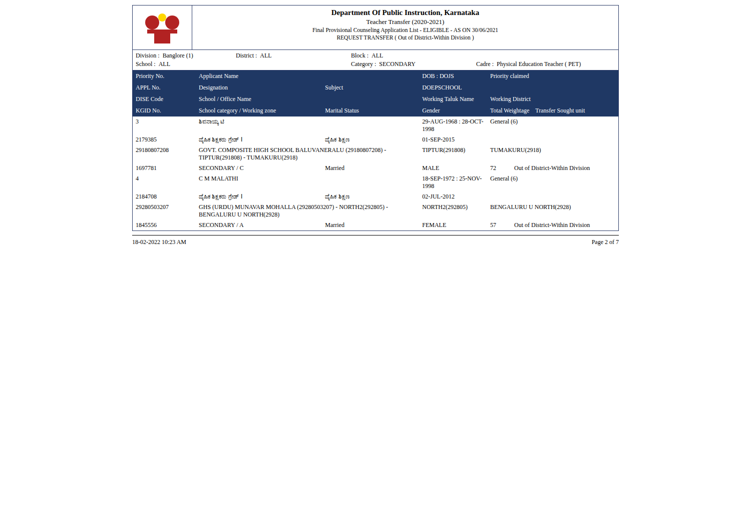Department Of Public Instruction, Karnataka
Teacher Transfer (2020-2021)
Final Provisional Counseling Application List - ELIGIBLE - AS ON 30/06/2021
REQUEST TRANSFER ( Out of District-Within Division )
Division : Banglore (1)
District : ALL
Block : ALL
School : ALL
Category : SECONDARY
Cadre : Physical Education Teacher ( PET)
| Priority No. | Applicant Name | | DOB : DOJS | Priority claimed |
| --- | --- | --- | --- | --- |
| APPL No. | Designation | Subject | DOEPSCHOOL |
| DISE Code | School / Office Name | Working Taluk Name | Working District |
| KGID No. | School category / Working zone | Marital Status | Gender | Total Weightage Transfer Sought unit |
| 3 | ಶಿವನಾಯ್ಕ ಟಿ | | 29-AUG-1968 : 28-OCT-1998 | General (6) |
| 2179385 | ದೈಹಿಕ ಶಿಕ್ಷಕರು ಗ್ರೇಡ್ I | ದೈಹಿಕ ಶಿಕ್ಷಣ | 01-SEP-2015 |
| 29180807208 | GOVT. COMPOSITE HIGH SCHOOL BALUVANERALU (29180807208) - TIPTUR(291808) - TUMAKURU(2918) | TIPTUR(291808) | TUMAKURU(2918) |
| 1697781 | SECONDARY / C | Married | MALE | 72 Out of District-Within Division |
| 4 | C M MALATHI | | 18-SEP-1972 : 25-NOV-1998 | General (6) |
| 2184708 | ದೈಹಿಕ ಶಿಕ್ಷಕರು ಗ್ರೇಡ್ I | ದೈಹಿಕ ಶಿಕ್ಷಣ | 02-JUL-2012 |
| 29280503207 | GHS (URDU) MUNAVAR MOHALLA (29280503207) - NORTH2(292805) - BENGALURU U NORTH(2928) | NORTH2(292805) | BENGALURU U NORTH(2928) |
| 1845556 | SECONDARY / A | Married | FEMALE | 57 Out of District-Within Division |
18-02-2022 10:23 AM
Page 2 of 7